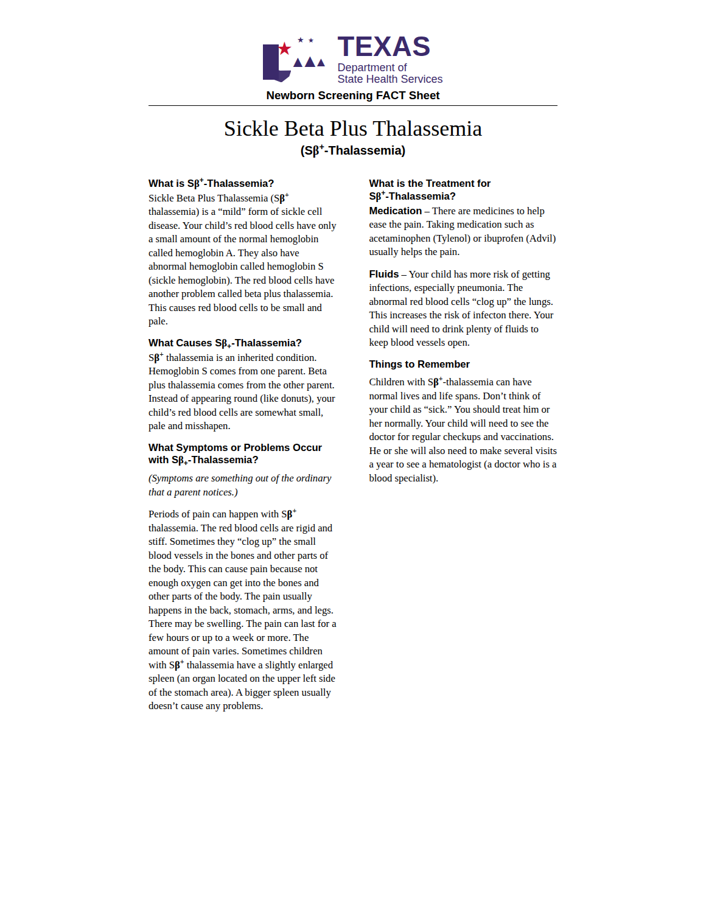★ ★ ★ ▲ ▲ ▲
TEXAS
Department of
State Health Services
Newborn Screening FACT Sheet
Sickle Beta Plus Thalassemia (Sβ+-Thalassemia)
What is Sβ+-Thalassemia?
Sickle Beta Plus Thalassemia (Sβ+ thalassemia) is a “mild” form of sickle cell disease. Your child’s red blood cells have only a small amount of the normal hemoglobin called hemoglobin A. They also have abnormal hemoglobin called hemoglobin S (sickle hemoglobin). The red blood cells have another problem called beta plus thalassemia. This causes red blood cells to be small and pale.
What Causes Sβ+-Thalassemia?
Sβ+ thalassemia is an inherited condition. Hemoglobin S comes from one parent. Beta plus thalassemia comes from the other parent. Instead of appearing round (like donuts), your child’s red blood cells are somewhat small, pale and misshapen.
What Symptoms or Problems Occur
with Sβ+-Thalassemia?
(Symptoms are something out of the ordinary that a parent notices.)
Periods of pain can happen with Sβ+ thalassemia. The red blood cells are rigid and stiff. Sometimes they “clog up” the small blood vessels in the bones and other parts of the body. This can cause pain because not enough oxygen can get into the bones and other parts of the body. The pain usually happens in the back, stomach, arms, and legs. There may be swelling. The pain can last for a few hours or up to a week or more. The amount of pain varies. Sometimes children with Sβ+ thalassemia have a slightly enlarged spleen (an organ located on the upper left side of the stomach area). A bigger spleen usually doesn’t cause any problems.
What is the Treatment for
Sβ+-Thalassemia?
Medication – There are medicines to help ease the pain. Taking medication such as acetaminophen (Tylenol) or ibuprofen (Advil) usually helps the pain.
Fluids – Your child has more risk of getting infections, especially pneumonia. The abnormal red blood cells “clog up” the lungs. This increases the risk of infecton there. Your child will need to drink plenty of fluids to keep blood vessels open.
Things to Remember
Children with Sβ+-thalassemia can have normal lives and life spans. Don’t think of your child as “sick.” You should treat him or her normally. Your child will need to see the doctor for regular checkups and vaccinations. He or she will also need to make several visits a year to see a hematologist (a doctor who is a blood specialist).